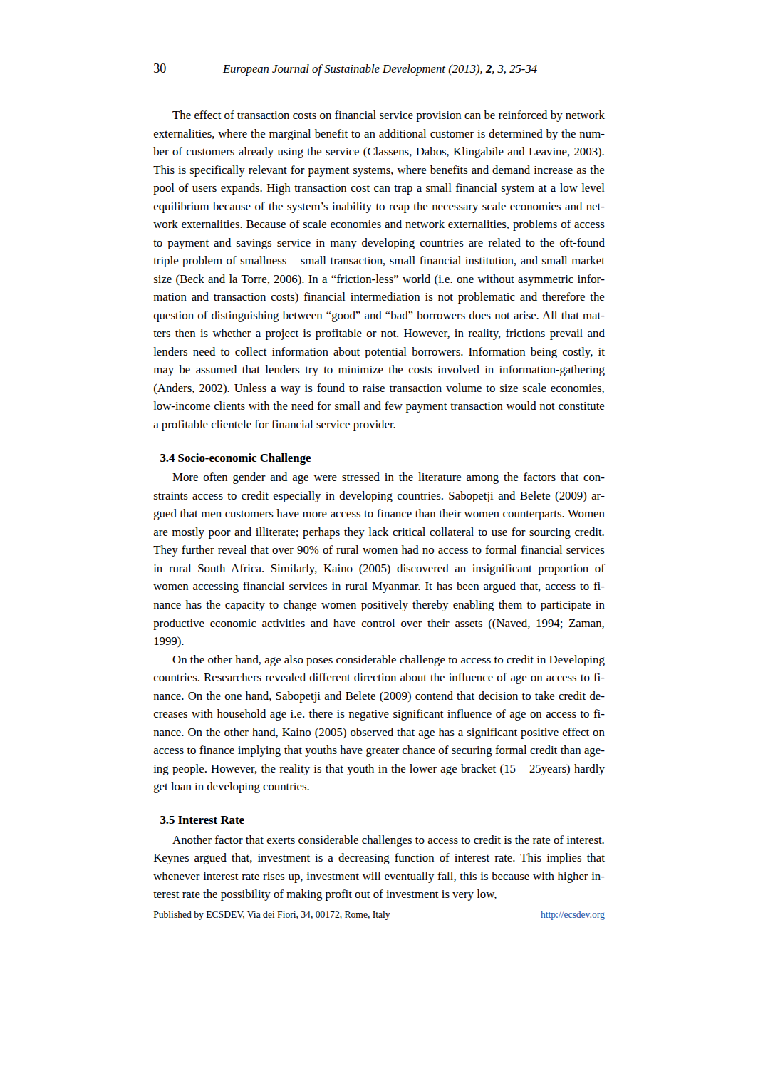30
European Journal of Sustainable Development (2013), 2, 3, 25-34
The effect of transaction costs on financial service provision can be reinforced by network externalities, where the marginal benefit to an additional customer is determined by the number of customers already using the service (Classens, Dabos, Klingabile and Leavine, 2003). This is specifically relevant for payment systems, where benefits and demand increase as the pool of users expands. High transaction cost can trap a small financial system at a low level equilibrium because of the system’s inability to reap the necessary scale economies and network externalities. Because of scale economies and network externalities, problems of access to payment and savings service in many developing countries are related to the oft-found triple problem of smallness – small transaction, small financial institution, and small market size (Beck and la Torre, 2006). In a “friction-less” world (i.e. one without asymmetric information and transaction costs) financial intermediation is not problematic and therefore the question of distinguishing between “good” and “bad” borrowers does not arise. All that matters then is whether a project is profitable or not. However, in reality, frictions prevail and lenders need to collect information about potential borrowers. Information being costly, it may be assumed that lenders try to minimize the costs involved in information-gathering (Anders, 2002). Unless a way is found to raise transaction volume to size scale economies, low-income clients with the need for small and few payment transaction would not constitute a profitable clientele for financial service provider.
3.4 Socio-economic Challenge
More often gender and age were stressed in the literature among the factors that constraints access to credit especially in developing countries. Sabopetji and Belete (2009) argued that men customers have more access to finance than their women counterparts. Women are mostly poor and illiterate; perhaps they lack critical collateral to use for sourcing credit. They further reveal that over 90% of rural women had no access to formal financial services in rural South Africa. Similarly, Kaino (2005) discovered an insignificant proportion of women accessing financial services in rural Myanmar. It has been argued that, access to finance has the capacity to change women positively thereby enabling them to participate in productive economic activities and have control over their assets ((Naved, 1994; Zaman, 1999).
On the other hand, age also poses considerable challenge to access to credit in Developing countries. Researchers revealed different direction about the influence of age on access to finance. On the one hand, Sabopetji and Belete (2009) contend that decision to take credit decreases with household age i.e. there is negative significant influence of age on access to finance. On the other hand, Kaino (2005) observed that age has a significant positive effect on access to finance implying that youths have greater chance of securing formal credit than ageing people. However, the reality is that youth in the lower age bracket (15 – 25years) hardly get loan in developing countries.
3.5 Interest Rate
Another factor that exerts considerable challenges to access to credit is the rate of interest. Keynes argued that, investment is a decreasing function of interest rate. This implies that whenever interest rate rises up, investment will eventually fall, this is because with higher interest rate the possibility of making profit out of investment is very low,
Published by ECSDEV, Via dei Fiori, 34, 00172, Rome, Italy
http://ecsdev.org